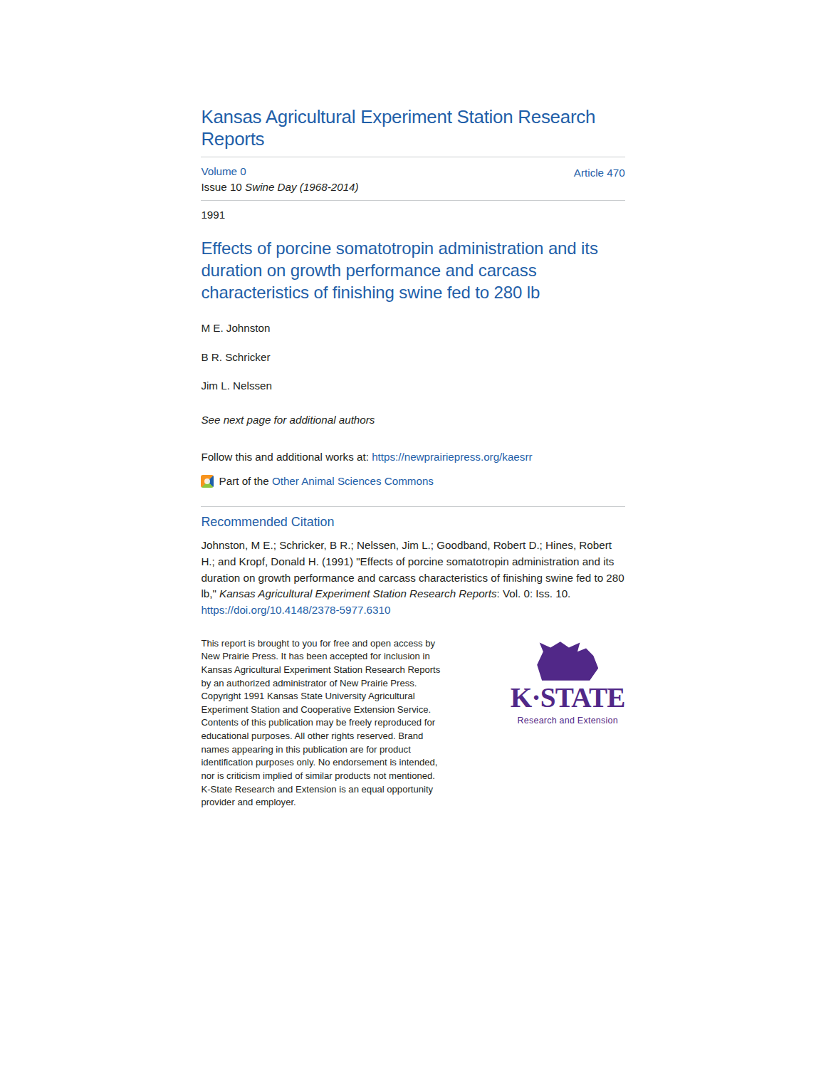Kansas Agricultural Experiment Station Research Reports
Volume 0
Issue 10 Swine Day (1968-2014)
Article 470
1991
Effects of porcine somatotropin administration and its duration on growth performance and carcass characteristics of finishing swine fed to 280 lb
M E. Johnston
B R. Schricker
Jim L. Nelssen
See next page for additional authors
Follow this and additional works at: https://newprairiepress.org/kaesrr
Part of the Other Animal Sciences Commons
Recommended Citation
Johnston, M E.; Schricker, B R.; Nelssen, Jim L.; Goodband, Robert D.; Hines, Robert H.; and Kropf, Donald H. (1991) "Effects of porcine somatotropin administration and its duration on growth performance and carcass characteristics of finishing swine fed to 280 lb," Kansas Agricultural Experiment Station Research Reports: Vol. 0: Iss. 10. https://doi.org/10.4148/2378-5977.6310
This report is brought to you for free and open access by New Prairie Press. It has been accepted for inclusion in Kansas Agricultural Experiment Station Research Reports by an authorized administrator of New Prairie Press. Copyright 1991 Kansas State University Agricultural Experiment Station and Cooperative Extension Service. Contents of this publication may be freely reproduced for educational purposes. All other rights reserved. Brand names appearing in this publication are for product identification purposes only. No endorsement is intended, nor is criticism implied of similar products not mentioned. K-State Research and Extension is an equal opportunity provider and employer.
K·STATE
Research and Extension